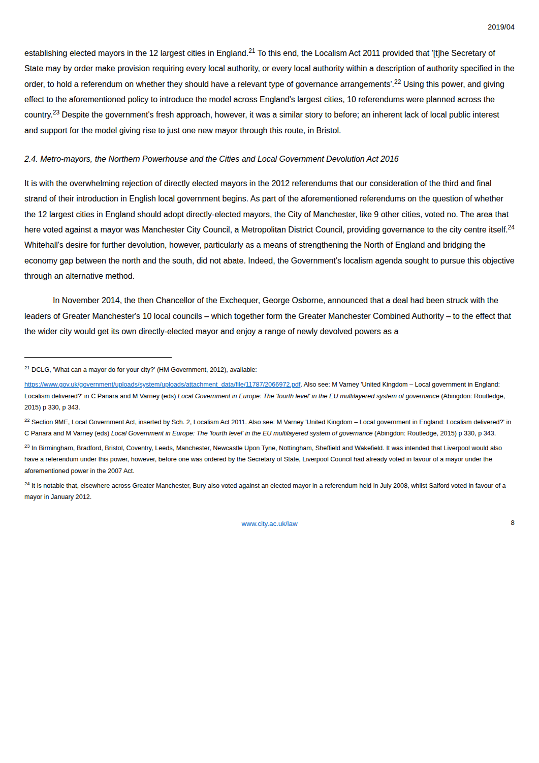2019/04
establishing elected mayors in the 12 largest cities in England.21 To this end, the Localism Act 2011 provided that '[t]he Secretary of State may by order make provision requiring every local authority, or every local authority within a description of authority specified in the order, to hold a referendum on whether they should have a relevant type of governance arrangements'.22 Using this power, and giving effect to the aforementioned policy to introduce the model across England's largest cities, 10 referendums were planned across the country.23 Despite the government's fresh approach, however, it was a similar story to before; an inherent lack of local public interest and support for the model giving rise to just one new mayor through this route, in Bristol.
2.4. Metro-mayors, the Northern Powerhouse and the Cities and Local Government Devolution Act 2016
It is with the overwhelming rejection of directly elected mayors in the 2012 referendums that our consideration of the third and final strand of their introduction in English local government begins. As part of the aforementioned referendums on the question of whether the 12 largest cities in England should adopt directly-elected mayors, the City of Manchester, like 9 other cities, voted no. The area that here voted against a mayor was Manchester City Council, a Metropolitan District Council, providing governance to the city centre itself.24 Whitehall's desire for further devolution, however, particularly as a means of strengthening the North of England and bridging the economy gap between the north and the south, did not abate. Indeed, the Government's localism agenda sought to pursue this objective through an alternative method.
In November 2014, the then Chancellor of the Exchequer, George Osborne, announced that a deal had been struck with the leaders of Greater Manchester's 10 local councils – which together form the Greater Manchester Combined Authority – to the effect that the wider city would get its own directly-elected mayor and enjoy a range of newly devolved powers as a
21 DCLG, 'What can a mayor do for your city?' (HM Government, 2012), available:
https://www.gov.uk/government/uploads/system/uploads/attachment_data/file/11787/2066972.pdf. Also see: M Varney 'United Kingdom – Local government in England: Localism delivered?' in C Panara and M Varney (eds) Local Government in Europe: The 'fourth level' in the EU multilayered system of governance (Abingdon: Routledge, 2015) p 330, p 343.
22 Section 9ME, Local Government Act, inserted by Sch. 2, Localism Act 2011. Also see: M Varney 'United Kingdom – Local government in England: Localism delivered?' in C Panara and M Varney (eds) Local Government in Europe: The 'fourth level' in the EU multilayered system of governance (Abingdon: Routledge, 2015) p 330, p 343.
23 In Birmingham, Bradford, Bristol, Coventry, Leeds, Manchester, Newcastle Upon Tyne, Nottingham, Sheffield and Wakefield. It was intended that Liverpool would also have a referendum under this power, however, before one was ordered by the Secretary of State, Liverpool Council had already voted in favour of a mayor under the aforementioned power in the 2007 Act.
24 It is notable that, elsewhere across Greater Manchester, Bury also voted against an elected mayor in a referendum held in July 2008, whilst Salford voted in favour of a mayor in January 2012.
www.city.ac.uk/law 8